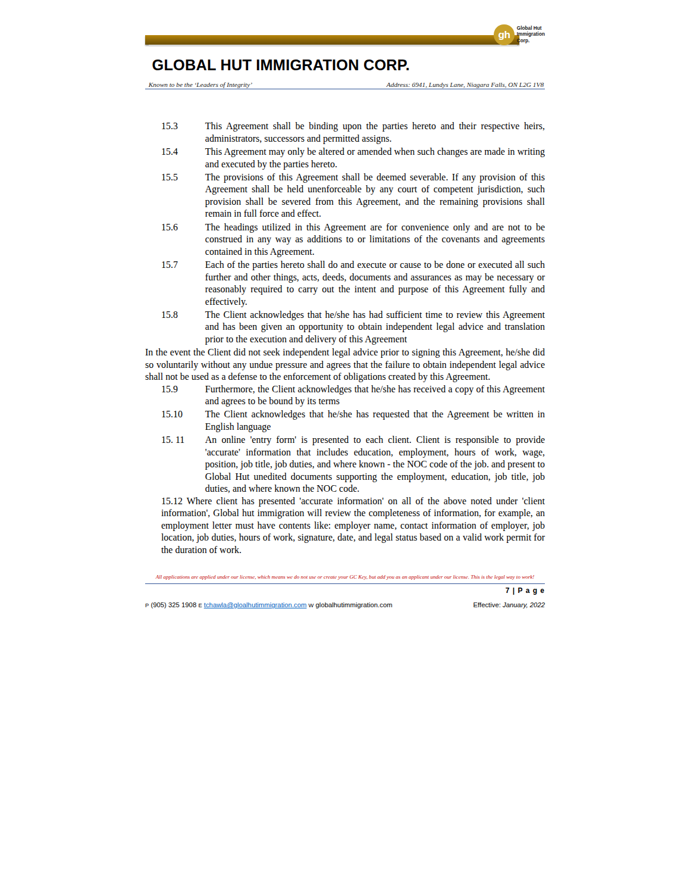gh
Global Hut
Immigration
Corp.
GLOBAL HUT IMMIGRATION CORP.
Known to be the ‘Leaders of Integrity’
Address: 6941, Lundys Lane, Niagara Falls, ON L2G 1V8
15.3 This Agreement shall be binding upon the parties hereto and their respective heirs, administrators, successors and permitted assigns.
15.4 This Agreement may only be altered or amended when such changes are made in writing and executed by the parties hereto.
15.5 The provisions of this Agreement shall be deemed severable. If any provision of this Agreement shall be held unenforceable by any court of competent jurisdiction, such provision shall be severed from this Agreement, and the remaining provisions shall remain in full force and effect.
15.6 The headings utilized in this Agreement are for convenience only and are not to be construed in any way as additions to or limitations of the covenants and agreements contained in this Agreement.
15.7 Each of the parties hereto shall do and execute or cause to be done or executed all such further and other things, acts, deeds, documents and assurances as may be necessary or reasonably required to carry out the intent and purpose of this Agreement fully and effectively.
15.8 The Client acknowledges that he/she has had sufficient time to review this Agreement and has been given an opportunity to obtain independent legal advice and translation prior to the execution and delivery of this Agreement
In the event the Client did not seek independent legal advice prior to signing this Agreement, he/she did so voluntarily without any undue pressure and agrees that the failure to obtain independent legal advice shall not be used as a defense to the enforcement of obligations created by this Agreement.
15.9 Furthermore, the Client acknowledges that he/she has received a copy of this Agreement and agrees to be bound by its terms
15.10 The Client acknowledges that he/she has requested that the Agreement be written in English language
15. 11 An online 'entry form' is presented to each client. Client is responsible to provide 'accurate' information that includes education, employment, hours of work, wage, position, job title, job duties, and where known - the NOC code of the job. and present to Global Hut unedited documents supporting the employment, education, job title, job duties, and where known the NOC code.
15.12 Where client has presented 'accurate information' on all of the above noted under 'client information', Global hut immigration will review the completeness of information, for example, an employment letter must have contents like: employer name, contact information of employer, job location, job duties, hours of work, signature, date, and legal status based on a valid work permit for the duration of work.
All applications are applied under our license, which means we do not use or create your GC Key, but add you as an applicant under our license. This is the legal way to work!
7 | P a g e
P (905) 325 1908 E tchawla@gloalhutimmigration.com W globalhutimmigration.com
Effective: January, 2022